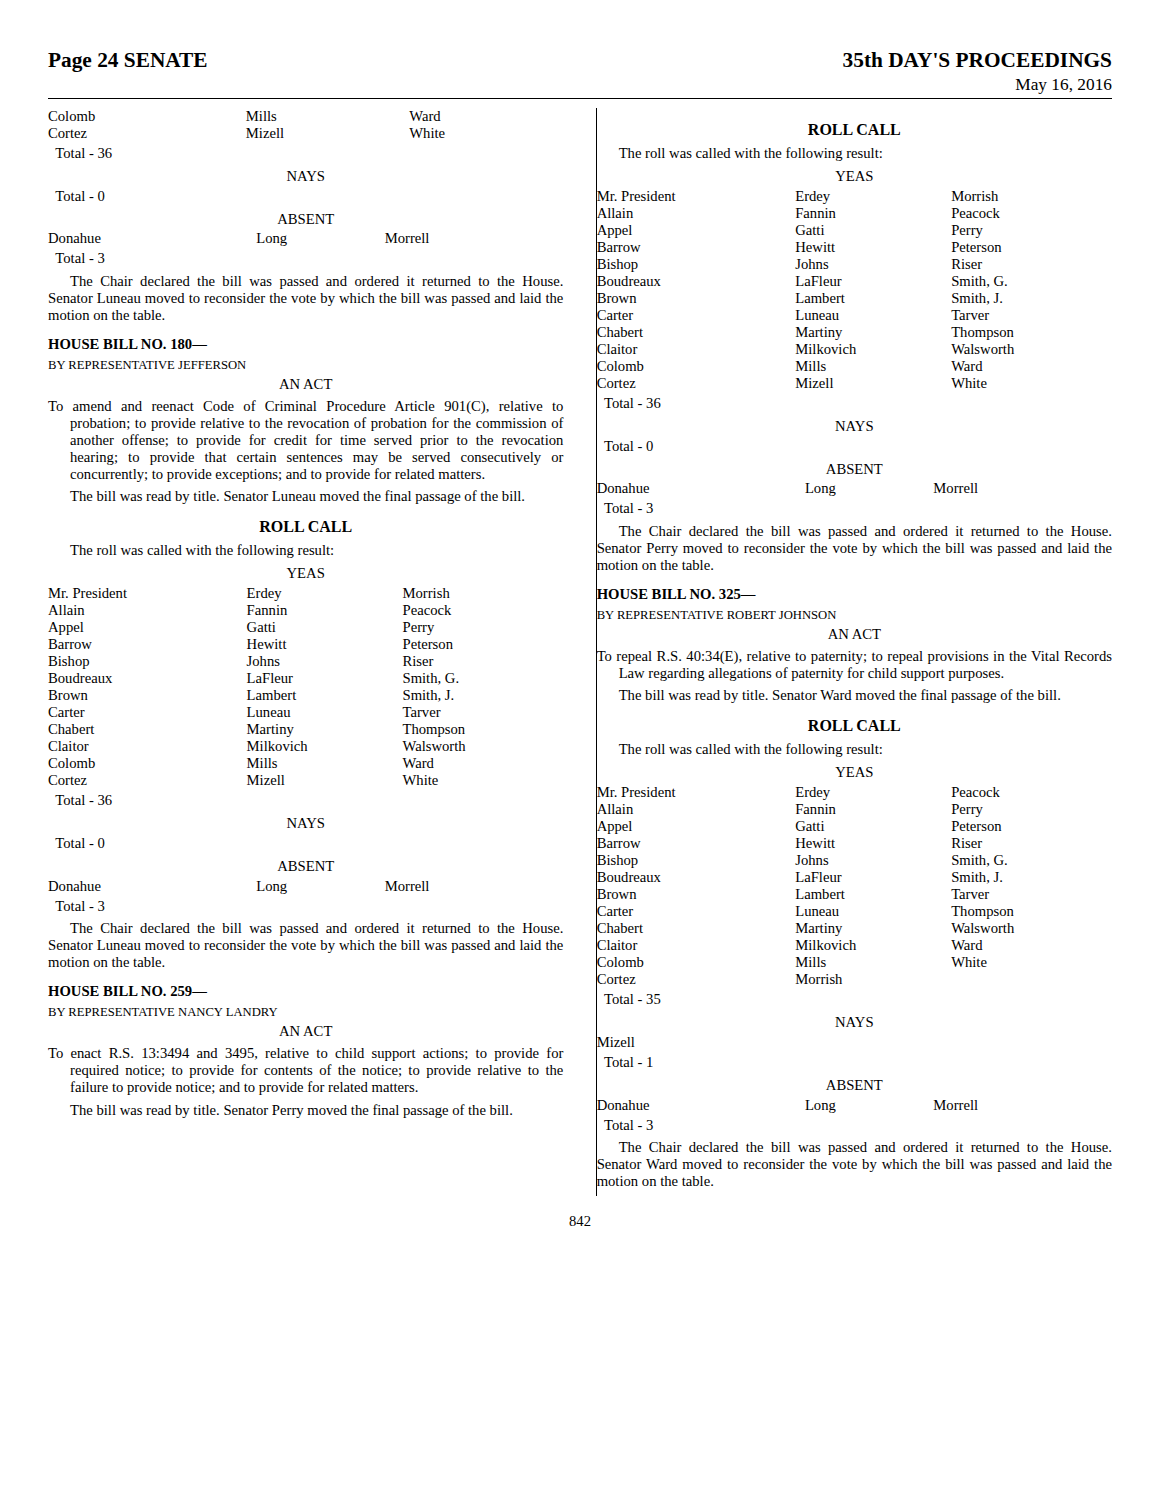Page 24 SENATE
35th DAY'S PROCEEDINGS
May 16, 2016
| Colomb | Mills | Ward |
| Cortez | Mizell | White |
Total - 36
NAYS
Total - 0
ABSENT
| Donahue | Long | Morrell |
Total - 3
The Chair declared the bill was passed and ordered it returned to the House. Senator Luneau moved to reconsider the vote by which the bill was passed and laid the motion on the table.
HOUSE BILL NO. 180—
BY REPRESENTATIVE JEFFERSON
AN ACT
To amend and reenact Code of Criminal Procedure Article 901(C), relative to probation; to provide relative to the revocation of probation for the commission of another offense; to provide for credit for time served prior to the revocation hearing; to provide that certain sentences may be served consecutively or concurrently; to provide exceptions; and to provide for related matters.
The bill was read by title. Senator Luneau moved the final passage of the bill.
ROLL CALL
The roll was called with the following result:
YEAS
| Mr. President | Erdey | Morrish |
| Allain | Fannin | Peacock |
| Appel | Gatti | Perry |
| Barrow | Hewitt | Peterson |
| Bishop | Johns | Riser |
| Boudreaux | LaFleur | Smith, G. |
| Brown | Lambert | Smith, J. |
| Carter | Luneau | Tarver |
| Chabert | Martiny | Thompson |
| Claitor | Milkovich | Walsworth |
| Colomb | Mills | Ward |
| Cortez | Mizell | White |
Total - 36
NAYS
Total - 0
ABSENT
| Donahue | Long | Morrell |
Total - 3
The Chair declared the bill was passed and ordered it returned to the House. Senator Luneau moved to reconsider the vote by which the bill was passed and laid the motion on the table.
HOUSE BILL NO. 259—
BY REPRESENTATIVE NANCY LANDRY
AN ACT
To enact R.S. 13:3494 and 3495, relative to child support actions; to provide for required notice; to provide for contents of the notice; to provide relative to the failure to provide notice; and to provide for related matters.
The bill was read by title. Senator Perry moved the final passage of the bill.
ROLL CALL
The roll was called with the following result:
YEAS
| Mr. President | Erdey | Morrish |
| Allain | Fannin | Peacock |
| Appel | Gatti | Perry |
| Barrow | Hewitt | Peterson |
| Bishop | Johns | Riser |
| Boudreaux | LaFleur | Smith, G. |
| Brown | Lambert | Smith, J. |
| Carter | Luneau | Tarver |
| Chabert | Martiny | Thompson |
| Claitor | Milkovich | Walsworth |
| Colomb | Mills | Ward |
| Cortez | Mizell | White |
Total - 36
NAYS
Total - 0
ABSENT
| Donahue | Long | Morrell |
Total - 3
The Chair declared the bill was passed and ordered it returned to the House. Senator Perry moved to reconsider the vote by which the bill was passed and laid the motion on the table.
HOUSE BILL NO. 325—
BY REPRESENTATIVE ROBERT JOHNSON
AN ACT
To repeal R.S. 40:34(E), relative to paternity; to repeal provisions in the Vital Records Law regarding allegations of paternity for child support purposes.
The bill was read by title. Senator Ward moved the final passage of the bill.
ROLL CALL
The roll was called with the following result:
YEAS
| Mr. President | Erdey | Peacock |
| Allain | Fannin | Perry |
| Appel | Gatti | Peterson |
| Barrow | Hewitt | Riser |
| Bishop | Johns | Smith, G. |
| Boudreaux | LaFleur | Smith, J. |
| Brown | Lambert | Tarver |
| Carter | Luneau | Thompson |
| Chabert | Martiny | Walsworth |
| Claitor | Milkovich | Ward |
| Colomb | Mills | White |
| Cortez | Morrish | |
Total - 35
NAYS
| Mizell |
Total - 1
ABSENT
| Donahue | Long | Morrell |
Total - 3
The Chair declared the bill was passed and ordered it returned to the House. Senator Ward moved to reconsider the vote by which the bill was passed and laid the motion on the table.
842